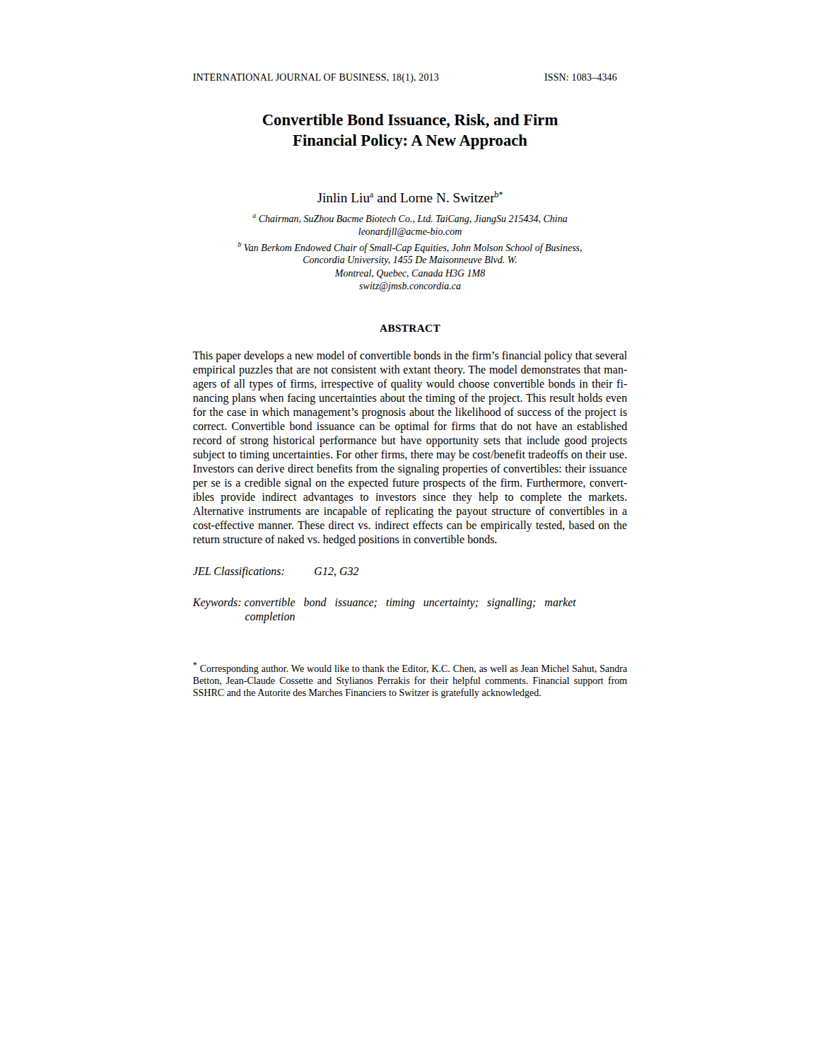INTERNATIONAL JOURNAL OF BUSINESS, 18(1), 2013 ISSN: 1083–4346
Convertible Bond Issuance, Risk, and Firm
Financial Policy: A New Approach
Jinlin Liua and Lorne N. Switzerb*
a Chairman, SuZhou Bacme Biotech Co., Ltd. TaiCang, JiangSu 215434, China
leonardjll@acme-bio.com
b Van Berkom Endowed Chair of Small-Cap Equities, John Molson School of Business,
Concordia University, 1455 De Maisonneuve Blvd. W.
Montreal, Quebec, Canada H3G 1M8
switz@jmsb.concordia.ca
ABSTRACT
This paper develops a new model of convertible bonds in the firm’s financial policy that several empirical puzzles that are not consistent with extant theory. The model demonstrates that managers of all types of firms, irrespective of quality would choose convertible bonds in their financing plans when facing uncertainties about the timing of the project. This result holds even for the case in which management’s prognosis about the likelihood of success of the project is correct. Convertible bond issuance can be optimal for firms that do not have an established record of strong historical performance but have opportunity sets that include good projects subject to timing uncertainties. For other firms, there may be cost/benefit tradeoffs on their use. Investors can derive direct benefits from the signaling properties of convertibles: their issuance per se is a credible signal on the expected future prospects of the firm. Furthermore, convertibles provide indirect advantages to investors since they help to complete the markets. Alternative instruments are incapable of replicating the payout structure of convertibles in a cost-effective manner. These direct vs. indirect effects can be empirically tested, based on the return structure of naked vs. hedged positions in convertible bonds.
JEL Classifications: G12, G32
Keywords: convertible bond issuance; timing uncertainty; signalling; market completion
* Corresponding author. We would like to thank the Editor, K.C. Chen, as well as Jean Michel Sahut, Sandra Betton, Jean-Claude Cossette and Stylianos Perrakis for their helpful comments. Financial support from SSHRC and the Autorite des Marches Financiers to Switzer is gratefully acknowledged.